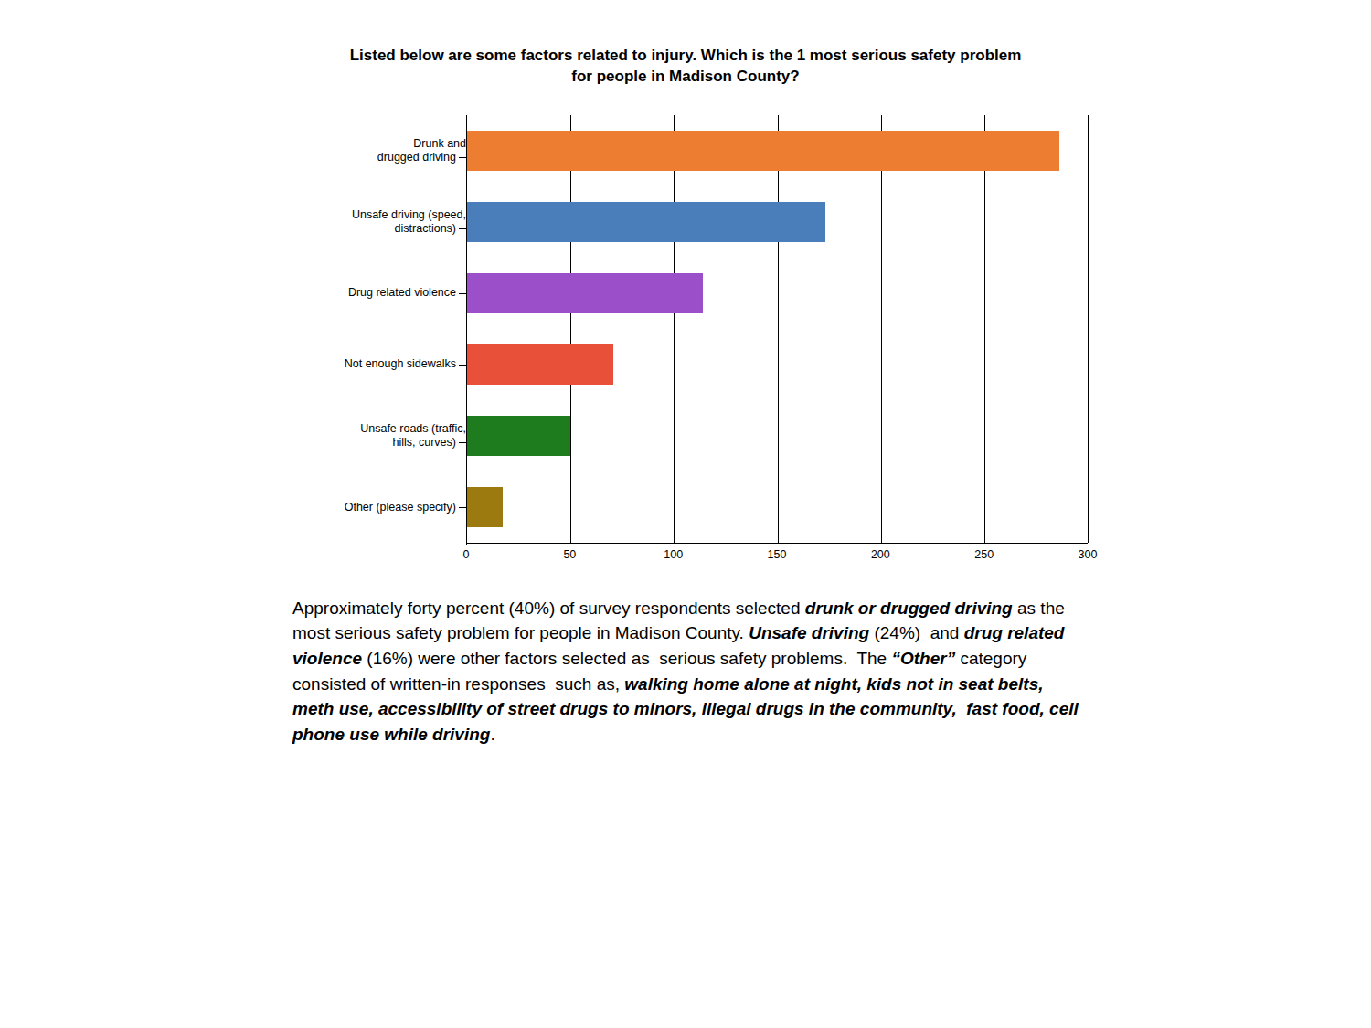Listed below are some factors related to injury. Which is the 1 most serious safety problem for people in Madison County?
| Drunk and drugged driving | |
| Unsafe driving (speed, distractions) | |
| Drug related violence | |
| Not enough sidewalks | |
| Unsafe roads (traffic, hills, curves) | |
| Other (please specify) | |
0 50 100 150 200 250 300
Approximately forty percent (40%) of survey respondents selected drunk or drugged driving as the most serious safety problem for people in Madison County. Unsafe driving (24%) and drug related violence (16%) were other factors selected as serious safety problems. The “Other” category consisted of written-in responses such as, walking home alone at night, kids not in seat belts, meth use, accessibility of street drugs to minors, illegal drugs in the community, fast food, cell phone use while driving.